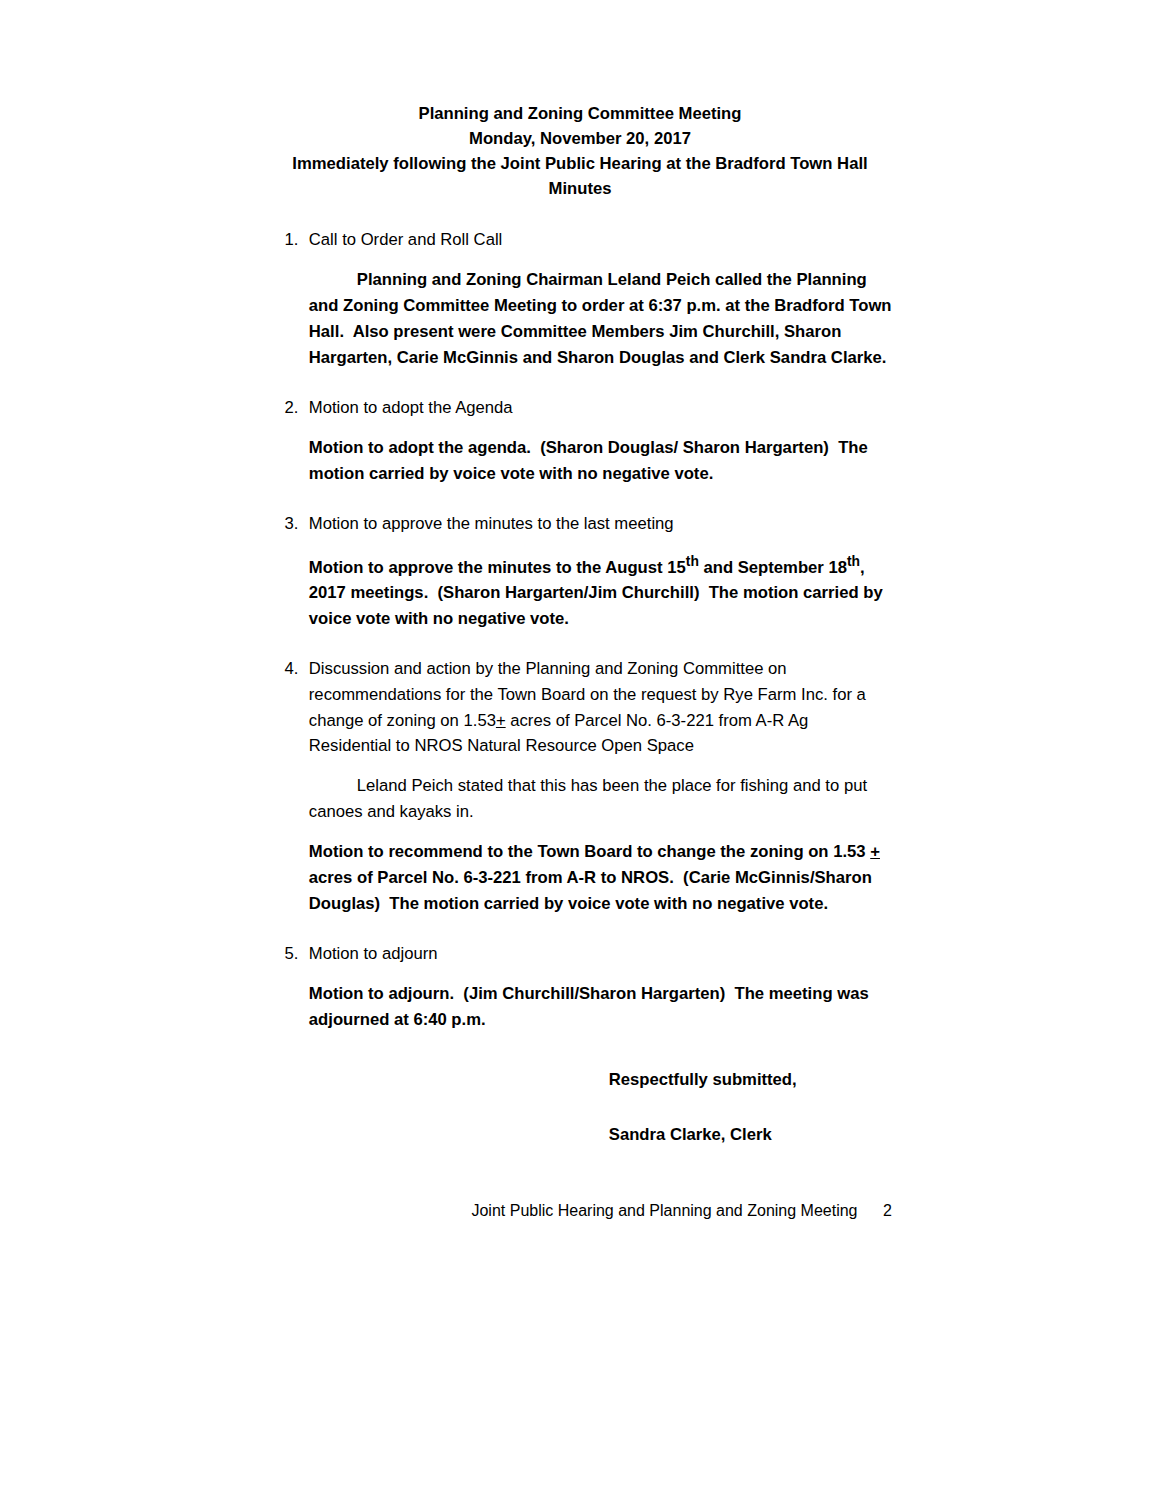Planning and Zoning Committee Meeting
Monday, November 20, 2017
Immediately following the Joint Public Hearing at the Bradford Town Hall
Minutes
Call to Order and Roll Call
Planning and Zoning Chairman Leland Peich called the Planning and Zoning Committee Meeting to order at 6:37 p.m. at the Bradford Town Hall. Also present were Committee Members Jim Churchill, Sharon Hargarten, Carie McGinnis and Sharon Douglas and Clerk Sandra Clarke.
Motion to adopt the Agenda
Motion to adopt the agenda. (Sharon Douglas/ Sharon Hargarten) The motion carried by voice vote with no negative vote.
Motion to approve the minutes to the last meeting
Motion to approve the minutes to the August 15th and September 18th, 2017 meetings. (Sharon Hargarten/Jim Churchill) The motion carried by voice vote with no negative vote.
Discussion and action by the Planning and Zoning Committee on recommendations for the Town Board on the request by Rye Farm Inc. for a change of zoning on 1.53+ acres of Parcel No. 6-3-221 from A-R Ag Residential to NROS Natural Resource Open Space
Leland Peich stated that this has been the place for fishing and to put canoes and kayaks in.
Motion to recommend to the Town Board to change the zoning on 1.53 + acres of Parcel No. 6-3-221 from A-R to NROS. (Carie McGinnis/Sharon Douglas) The motion carried by voice vote with no negative vote.
Motion to adjourn
Motion to adjourn. (Jim Churchill/Sharon Hargarten) The meeting was adjourned at 6:40 p.m.
Respectfully submitted,
Sandra Clarke, Clerk
Joint Public Hearing and Planning and Zoning Meeting2